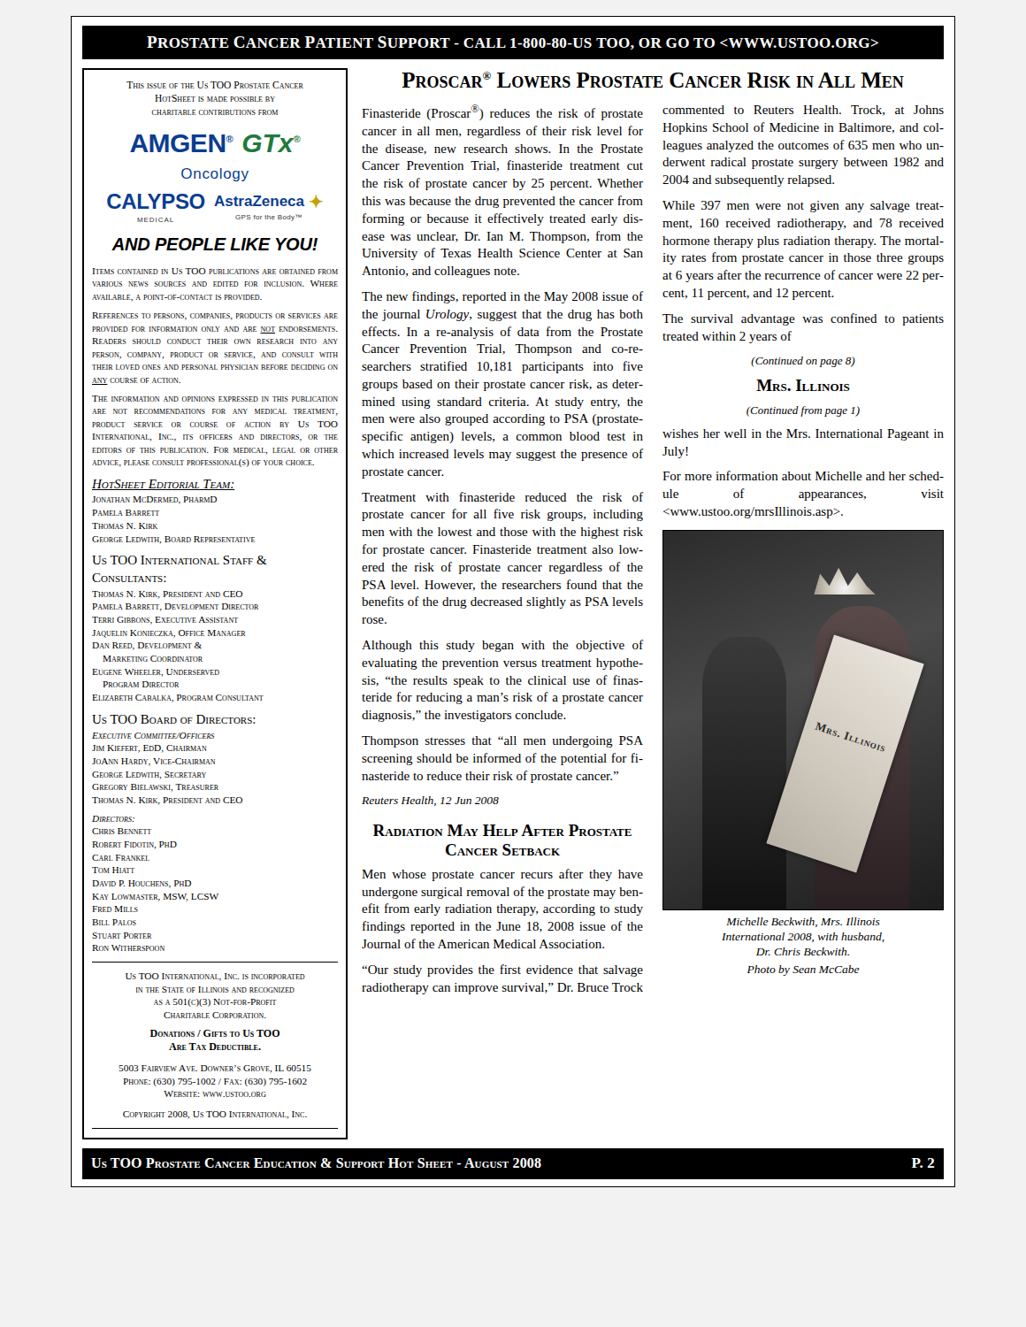PROSTATE CANCER PATIENT SUPPORT - CALL 1-800-80-US TOO, OR GO TO <WWW.USTOO.ORG>
This issue of the Us TOO Prostate Cancer
HotSheet is made possible by
charitable contributions from
AMGEN® GTx®
Oncology
CALYPSOMEDICAL AstraZeneca ✦GPS for the Body™
AND PEOPLE LIKE YOU!
Items contained in Us TOO publications are obtained from various news sources and edited for inclusion. Where available, a point-of-contact is provided.
References to persons, companies, products or services are provided for information only and are not endorsements. Readers should conduct their own research into any person, company, product or service, and consult with their loved ones and personal physician before deciding on any course of action.
The information and opinions expressed in this publication are not recommendations for any medical treatment, product service or course of action by Us TOO International, Inc., its officers and directors, or the editors of this publication. For medical, legal or other advice, please consult professional(s) of your choice.
HotSheet Editorial Team:
Jonathan McDermed, PharmD
Pamela Barrett
Thomas N. Kirk
George Ledwith, Board Representative
Us TOO International Staff & Consultants:
Thomas N. Kirk, President and CEO
Pamela Barrett, Development Director
Terri Gibbons, Executive Assistant
Jaquelin Konieczka, Office Manager
Dan Reed, Development &
Marketing Coordinator
Eugene Wheeler, Underserved
Program Director
Elizabeth Cabalka, Program Consultant
Us TOO Board of Directors:
Executive Committee/Officers
Jim Kiefert, EdD, Chairman
JoAnn Hardy, Vice-Chairman
George Ledwith, Secretary
Gregory Bielawski, Treasurer
Thomas N. Kirk, President and CEO
Directors:
Chris Bennett
Robert Fidotin, PhD
Carl Frankel
Tom Hiatt
David P. Houchens, PhD
Kay Lowmaster, MSW, LCSW
Fred Mills
Bill Palos
Stuart Porter
Ron Witherspoon
Us TOO International, Inc. is incorporated
in the State of Illinois and recognized
as a 501(c)(3) Not-for-Profit
Charitable Corporation.
Donations / Gifts to Us TOO
Are Tax Deductible.
5003 Fairview Ave. Downer’s Grove, IL 60515
Phone: (630) 795-1002 / Fax: (630) 795-1602
Website: www.ustoo.org
Copyright 2008, Us TOO International, Inc.
Proscar® Lowers Prostate Cancer Risk in All Men
Finasteride (Proscar®) reduces the risk of prostate cancer in all men, regardless of their risk level for the disease, new research shows. In the Prostate Cancer Prevention Trial, finasteride treatment cut the risk of prostate cancer by 25 percent. Whether this was because the drug prevented the cancer from forming or because it effectively treated early disease was unclear, Dr. Ian M. Thompson, from the University of Texas Health Science Center at San Antonio, and colleagues note.
The new findings, reported in the May 2008 issue of the journal Urology, suggest that the drug has both effects. In a re-analysis of data from the Prostate Cancer Prevention Trial, Thompson and co-researchers stratified 10,181 participants into five groups based on their prostate cancer risk, as determined using standard criteria. At study entry, the men were also grouped according to PSA (prostate-specific antigen) levels, a common blood test in which increased levels may suggest the presence of prostate cancer.
Treatment with finasteride reduced the risk of prostate cancer for all five risk groups, including men with the lowest and those with the highest risk for prostate cancer. Finasteride treatment also lowered the risk of prostate cancer regardless of the PSA level. However, the researchers found that the benefits of the drug decreased slightly as PSA levels rose.
Although this study began with the objective of evaluating the prevention versus treatment hypothesis, “the results speak to the clinical use of finasteride for reducing a man’s risk of a prostate cancer diagnosis,” the investigators conclude.
Thompson stresses that “all men undergoing PSA screening should be informed of the potential for finasteride to reduce their risk of prostate cancer.”
Reuters Health, 12 Jun 2008
Radiation May Help After Prostate Cancer Setback
Men whose prostate cancer recurs after they have undergone surgical removal of the prostate may benefit from early radiation therapy, according to study findings reported in the June 18, 2008 issue of the Journal of the American Medical Association.
“Our study provides the first evidence that salvage radiotherapy can improve survival,” Dr. Bruce Trock commented to Reuters Health. Trock, at Johns Hopkins School of Medicine in Baltimore, and colleagues analyzed the outcomes of 635 men who underwent radical prostate surgery between 1982 and 2004 and subsequently relapsed.
While 397 men were not given any salvage treatment, 160 received radiotherapy, and 78 received hormone therapy plus radiation therapy. The mortality rates from prostate cancer in those three groups at 6 years after the recurrence of cancer were 22 percent, 11 percent, and 12 percent.
The survival advantage was confined to patients treated within 2 years of
(Continued on page 8)
Mrs. Illinois
(Continued from page 1)
wishes her well in the Mrs. International Pageant in July!
For more information about Michelle and her schedule of appearances, visit <www.ustoo.org/mrsIllinois.asp>.
Mrs. Illinois
Michelle Beckwith, Mrs. Illinois
International 2008, with husband,
Dr. Chris Beckwith. Photo by Sean McCabe
Us TOO Prostate Cancer Education & Support Hot Sheet - August 2008
P. 2